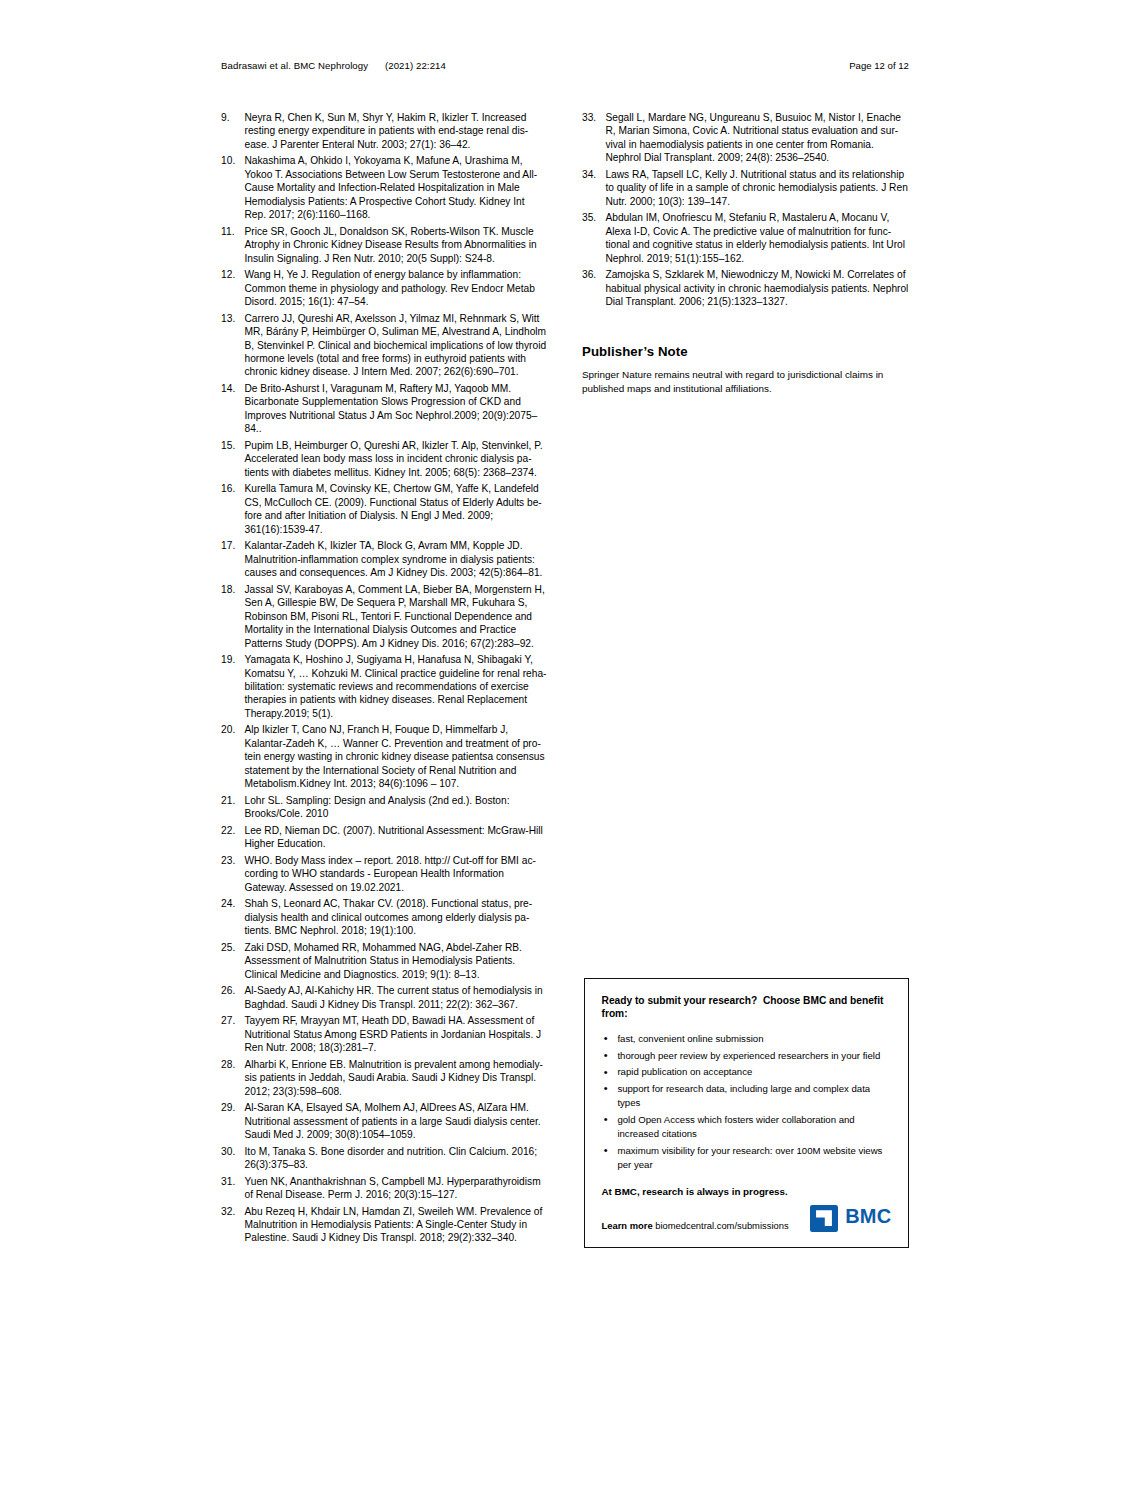Badrasawi et al. BMC Nephrology (2021) 22:214
Page 12 of 12
Neyra R, Chen K, Sun M, Shyr Y, Hakim R, Ikizler T. Increased resting energy expenditure in patients with end-stage renal disease. J Parenter Enteral Nutr. 2003; 27(1): 36–42.
Nakashima A, Ohkido I, Yokoyama K, Mafune A, Urashima M, Yokoo T. Associations Between Low Serum Testosterone and All-Cause Mortality and Infection-Related Hospitalization in Male Hemodialysis Patients: A Prospective Cohort Study. Kidney Int Rep. 2017; 2(6):1160–1168.
Price SR, Gooch JL, Donaldson SK, Roberts-Wilson TK. Muscle Atrophy in Chronic Kidney Disease Results from Abnormalities in Insulin Signaling. J Ren Nutr. 2010; 20(5 Suppl): S24-8.
Wang H, Ye J. Regulation of energy balance by inflammation: Common theme in physiology and pathology. Rev Endocr Metab Disord. 2015; 16(1): 47–54.
Carrero JJ, Qureshi AR, Axelsson J, Yilmaz MI, Rehnmark S, Witt MR, Bárány P, Heimbürger O, Suliman ME, Alvestrand A, Lindholm B, Stenvinkel P. Clinical and biochemical implications of low thyroid hormone levels (total and free forms) in euthyroid patients with chronic kidney disease. J Intern Med. 2007; 262(6):690–701.
De Brito-Ashurst I, Varagunam M, Raftery MJ, Yaqoob MM. Bicarbonate Supplementation Slows Progression of CKD and Improves Nutritional Status J Am Soc Nephrol.2009; 20(9):2075–84..
Pupim LB, Heimburger O, Qureshi AR, Ikizler T. Alp, Stenvinkel, P. Accelerated lean body mass loss in incident chronic dialysis patients with diabetes mellitus. Kidney Int. 2005; 68(5): 2368–2374.
Kurella Tamura M, Covinsky KE, Chertow GM, Yaffe K, Landefeld CS, McCulloch CE. (2009). Functional Status of Elderly Adults before and after Initiation of Dialysis. N Engl J Med. 2009; 361(16):1539-47.
Kalantar-Zadeh K, Ikizler TA, Block G, Avram MM, Kopple JD. Malnutrition-inflammation complex syndrome in dialysis patients: causes and consequences. Am J Kidney Dis. 2003; 42(5):864–81.
Jassal SV, Karaboyas A, Comment LA, Bieber BA, Morgenstern H, Sen A, Gillespie BW, De Sequera P, Marshall MR, Fukuhara S, Robinson BM, Pisoni RL, Tentori F. Functional Dependence and Mortality in the International Dialysis Outcomes and Practice Patterns Study (DOPPS). Am J Kidney Dis. 2016; 67(2):283–92.
Yamagata K, Hoshino J, Sugiyama H, Hanafusa N, Shibagaki Y, Komatsu Y, … Kohzuki M. Clinical practice guideline for renal rehabilitation: systematic reviews and recommendations of exercise therapies in patients with kidney diseases. Renal Replacement Therapy.2019; 5(1).
Alp Ikizler T, Cano NJ, Franch H, Fouque D, Himmelfarb J, Kalantar-Zadeh K, … Wanner C. Prevention and treatment of protein energy wasting in chronic kidney disease patientsa consensus statement by the International Society of Renal Nutrition and Metabolism.Kidney Int. 2013; 84(6):1096 – 107.
Lohr SL. Sampling: Design and Analysis (2nd ed.). Boston: Brooks/Cole. 2010
Lee RD, Nieman DC. (2007). Nutritional Assessment: McGraw-Hill Higher Education.
WHO. Body Mass index – report. 2018. http:// Cut-off for BMI according to WHO standards - European Health Information Gateway. Assessed on 19.02.2021.
Shah S, Leonard AC, Thakar CV. (2018). Functional status, pre-dialysis health and clinical outcomes among elderly dialysis patients. BMC Nephrol. 2018; 19(1):100.
Zaki DSD, Mohamed RR, Mohammed NAG, Abdel-Zaher RB. Assessment of Malnutrition Status in Hemodialysis Patients. Clinical Medicine and Diagnostics. 2019; 9(1): 8–13.
Al-Saedy AJ, Al-Kahichy HR. The current status of hemodialysis in Baghdad. Saudi J Kidney Dis Transpl. 2011; 22(2): 362–367.
Tayyem RF, Mrayyan MT, Heath DD, Bawadi HA. Assessment of Nutritional Status Among ESRD Patients in Jordanian Hospitals. J Ren Nutr. 2008; 18(3):281–7.
Alharbi K, Enrione EB. Malnutrition is prevalent among hemodialysis patients in Jeddah, Saudi Arabia. Saudi J Kidney Dis Transpl. 2012; 23(3):598–608.
Al-Saran KA, Elsayed SA, Molhem AJ, AlDrees AS, AlZara HM. Nutritional assessment of patients in a large Saudi dialysis center. Saudi Med J. 2009; 30(8):1054–1059.
Ito M, Tanaka S. Bone disorder and nutrition. Clin Calcium. 2016; 26(3):375–83.
Yuen NK, Ananthakrishnan S, Campbell MJ. Hyperparathyroidism of Renal Disease. Perm J. 2016; 20(3):15–127.
Abu Rezeq H, Khdair LN, Hamdan ZI, Sweileh WM. Prevalence of Malnutrition in Hemodialysis Patients: A Single-Center Study in Palestine. Saudi J Kidney Dis Transpl. 2018; 29(2):332–340.
Segall L, Mardare NG, Ungureanu S, Busuioc M, Nistor I, Enache R, Marian Simona, Covic A. Nutritional status evaluation and survival in haemodialysis patients in one center from Romania. Nephrol Dial Transplant. 2009; 24(8): 2536–2540.
Laws RA, Tapsell LC, Kelly J. Nutritional status and its relationship to quality of life in a sample of chronic hemodialysis patients. J Ren Nutr. 2000; 10(3): 139–147.
Abdulan IM, Onofriescu M, Stefaniu R, Mastaleru A, Mocanu V, Alexa I-D, Covic A. The predictive value of malnutrition for functional and cognitive status in elderly hemodialysis patients. Int Urol Nephrol. 2019; 51(1):155–162.
Zamojska S, Szklarek M, Niewodniczy M, Nowicki M. Correlates of habitual physical activity in chronic haemodialysis patients. Nephrol Dial Transplant. 2006; 21(5):1323–1327.
Publisher’s Note
Springer Nature remains neutral with regard to jurisdictional claims in published maps and institutional affiliations.
Ready to submit your research? Choose BMC and benefit from:
fast, convenient online submission
thorough peer review by experienced researchers in your field
rapid publication on acceptance
support for research data, including large and complex data types
gold Open Access which fosters wider collaboration and increased citations
maximum visibility for your research: over 100M website views per year
At BMC, research is always in progress.
Learn more biomedcentral.com/submissions
BMC